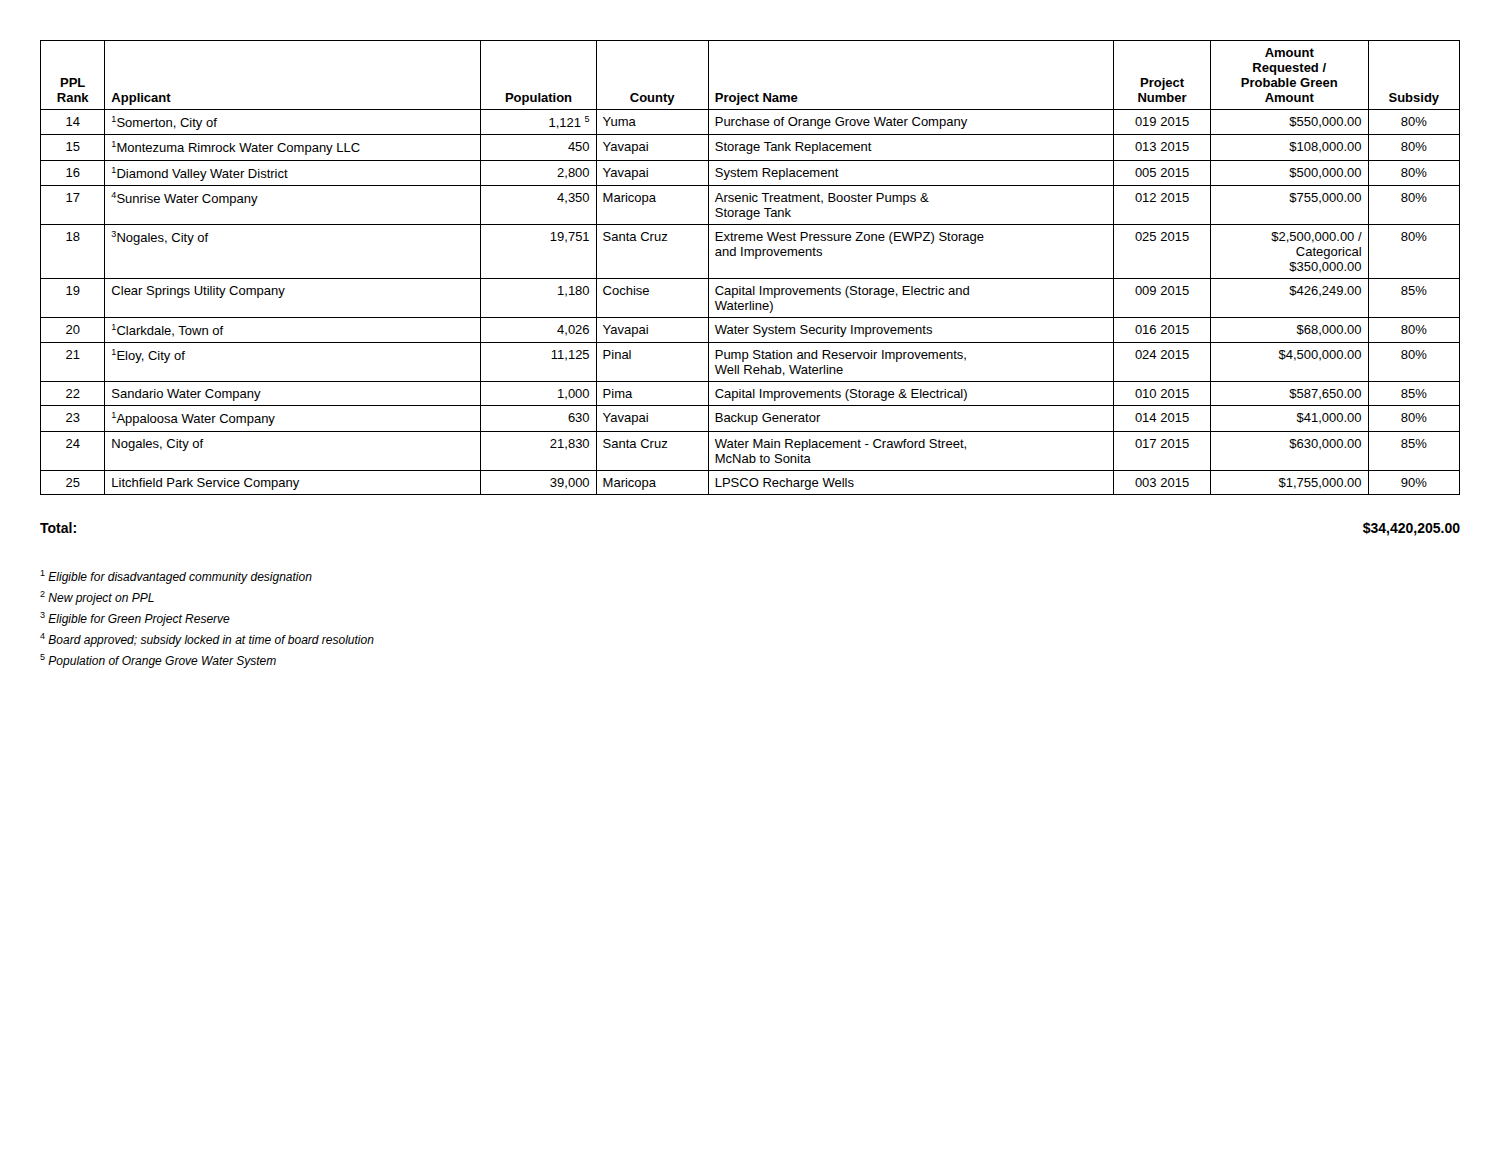| PPL Rank | Applicant | Population | County | Project Name | Project Number | Amount Requested / Probable Green Amount | Subsidy |
| --- | --- | --- | --- | --- | --- | --- | --- |
| 14 | 1 Somerton, City of | 1,121 5 | Yuma | Purchase of Orange Grove Water Company | 019 2015 | $550,000.00 | 80% |
| 15 | 1 Montezuma Rimrock Water Company LLC | 450 | Yavapai | Storage Tank Replacement | 013 2015 | $108,000.00 | 80% |
| 16 | 1 Diamond Valley Water District | 2,800 | Yavapai | System Replacement | 005 2015 | $500,000.00 | 80% |
| 17 | 4 Sunrise Water Company | 4,350 | Maricopa | Arsenic Treatment, Booster Pumps & Storage Tank | 012 2015 | $755,000.00 | 80% |
| 18 | 3 Nogales, City of | 19,751 | Santa Cruz | Extreme West Pressure Zone (EWPZ) Storage and Improvements | 025 2015 | $2,500,000.00 / Categorical $350,000.00 | 80% |
| 19 | Clear Springs Utility Company | 1,180 | Cochise | Capital Improvements (Storage, Electric and Waterline) | 009 2015 | $426,249.00 | 85% |
| 20 | 1 Clarkdale, Town of | 4,026 | Yavapai | Water System Security Improvements | 016 2015 | $68,000.00 | 80% |
| 21 | 1 Eloy, City of | 11,125 | Pinal | Pump Station and Reservoir Improvements, Well Rehab, Waterline | 024 2015 | $4,500,000.00 | 80% |
| 22 | Sandario Water Company | 1,000 | Pima | Capital Improvements (Storage & Electrical) | 010 2015 | $587,650.00 | 85% |
| 23 | 1 Appaloosa Water Company | 630 | Yavapai | Backup Generator | 014 2015 | $41,000.00 | 80% |
| 24 | Nogales, City of | 21,830 | Santa Cruz | Water Main Replacement - Crawford Street, McNab to Sonita | 017 2015 | $630,000.00 | 85% |
| 25 | Litchfield Park Service Company | 39,000 | Maricopa | LPSCO Recharge Wells | 003 2015 | $1,755,000.00 | 90% |
Total: $34,420,205.00
1 Eligible for disadvantaged community designation
2 New project on PPL
3 Eligible for Green Project Reserve
4 Board approved; subsidy locked in at time of board resolution
5 Population of Orange Grove Water System